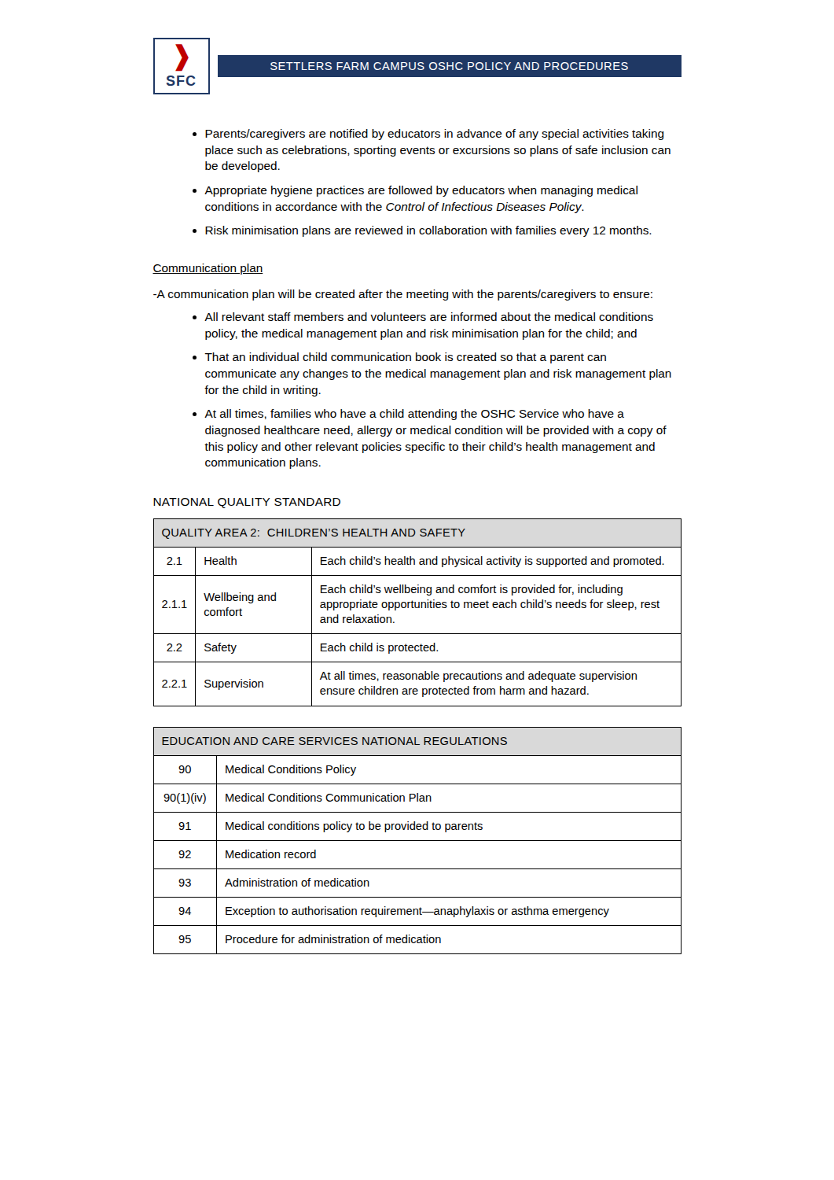❱ SFC
Settlers Farm Campus OSHC Policy and Procedures
Parents/caregivers are notified by educators in advance of any special activities taking place such as celebrations, sporting events or excursions so plans of safe inclusion can be developed.
Appropriate hygiene practices are followed by educators when managing medical conditions in accordance with the Control of Infectious Diseases Policy.
Risk minimisation plans are reviewed in collaboration with families every 12 months.
Communication plan
-A communication plan will be created after the meeting with the parents/caregivers to ensure:
All relevant staff members and volunteers are informed about the medical conditions policy, the medical management plan and risk minimisation plan for the child; and
That an individual child communication book is created so that a parent can communicate any changes to the medical management plan and risk management plan for the child in writing.
At all times, families who have a child attending the OSHC Service who have a diagnosed healthcare need, allergy or medical condition will be provided with a copy of this policy and other relevant policies specific to their child’s health management and communication plans.
NATIONAL QUALITY STANDARD
| QUALITY AREA 2: CHILDREN’S HEALTH AND SAFETY |
| --- |
| 2.1 | Health | Each child’s health and physical activity is supported and promoted. |
| 2.1.1 | Wellbeing and comfort | Each child’s wellbeing and comfort is provided for, including appropriate opportunities to meet each child’s needs for sleep, rest and relaxation. |
| 2.2 | Safety | Each child is protected. |
| 2.2.1 | Supervision | At all times, reasonable precautions and adequate supervision ensure children are protected from harm and hazard. |
| EDUCATION AND CARE SERVICES NATIONAL REGULATIONS |
| --- |
| 90 | Medical Conditions Policy |
| 90(1)(iv) | Medical Conditions Communication Plan |
| 91 | Medical conditions policy to be provided to parents |
| 92 | Medication record |
| 93 | Administration of medication |
| 94 | Exception to authorisation requirement—anaphylaxis or asthma emergency |
| 95 | Procedure for administration of medication |